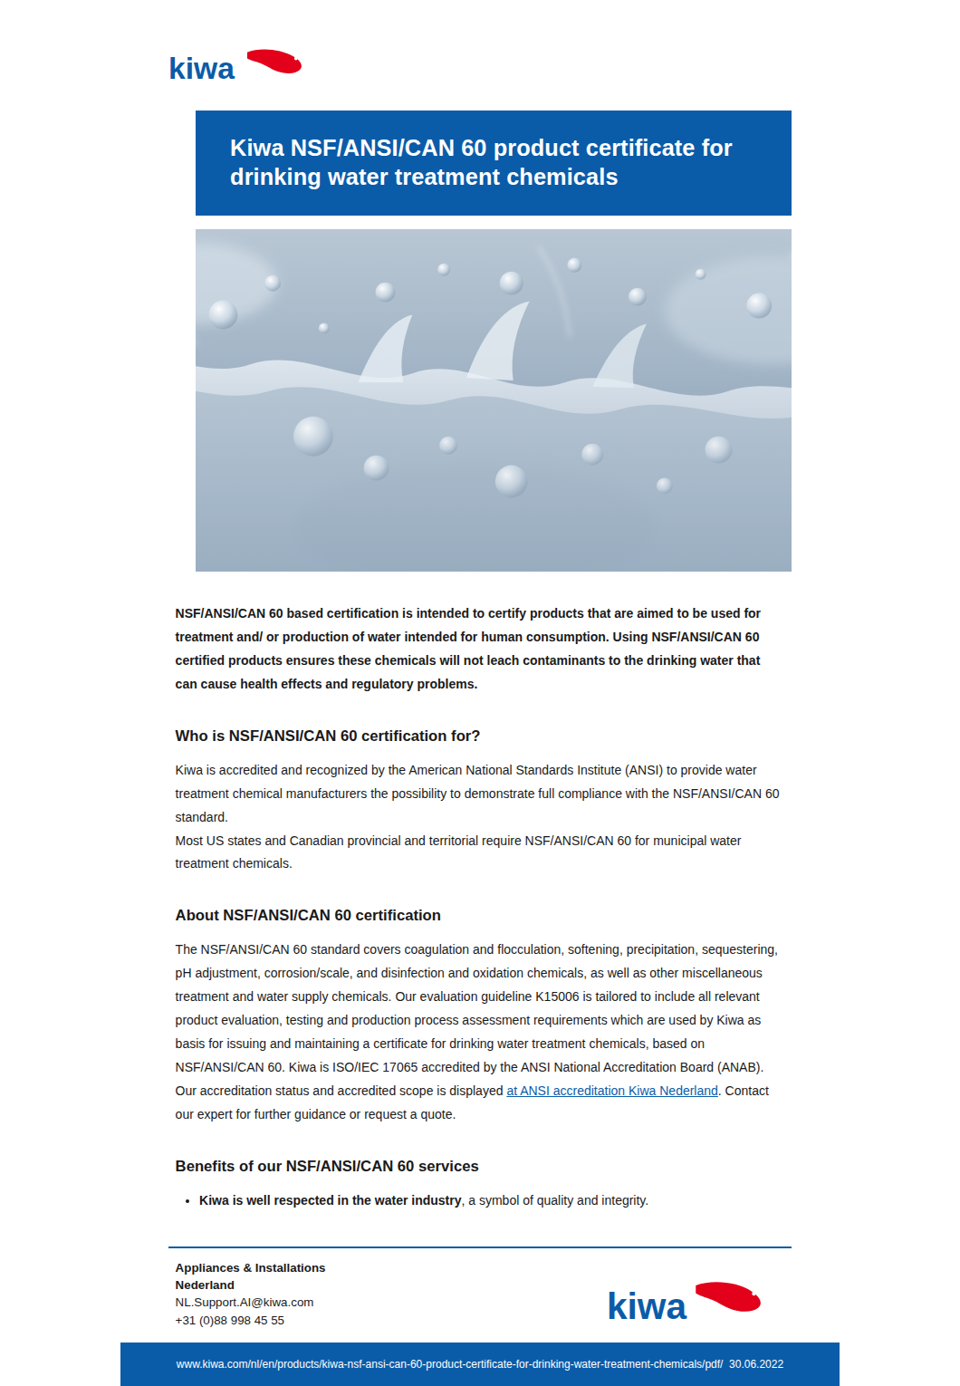kiwa
Kiwa NSF/ANSI/CAN 60 product certificate for drinking water treatment chemicals
NSF/ANSI/CAN 60 based certification is intended to certify products that are aimed to be used for treatment and/ or production of water intended for human consumption. Using NSF/ANSI/CAN 60 certified products ensures these chemicals will not leach contaminants to the drinking water that can cause health effects and regulatory problems.
Who is NSF/ANSI/CAN 60 certification for?
Kiwa is accredited and recognized by the American National Standards Institute (ANSI) to provide water treatment chemical manufacturers the possibility to demonstrate full compliance with the NSF/ANSI/CAN 60 standard.
Most US states and Canadian provincial and territorial require NSF/ANSI/CAN 60 for municipal water treatment chemicals.
About NSF/ANSI/CAN 60 certification
The NSF/ANSI/CAN 60 standard covers coagulation and flocculation, softening, precipitation, sequestering, pH adjustment, corrosion/scale, and disinfection and oxidation chemicals, as well as other miscellaneous treatment and water supply chemicals. Our evaluation guideline K15006 is tailored to include all relevant product evaluation, testing and production process assessment requirements which are used by Kiwa as basis for issuing and maintaining a certificate for drinking water treatment chemicals, based on NSF/ANSI/CAN 60. Kiwa is ISO/IEC 17065 accredited by the ANSI National Accreditation Board (ANAB). Our accreditation status and accredited scope is displayed at ANSI accreditation Kiwa Nederland. Contact our expert for further guidance or request a quote.
Benefits of our NSF/ANSI/CAN 60 services
Kiwa is well respected in the water industry, a symbol of quality and integrity.
Appliances & Installations
Nederland
NL.Support.AI@kiwa.com
+31 (0)88 998 45 55
kiwa
www.kiwa.com/nl/en/products/kiwa-nsf-ansi-can-60-product-certificate-for-drinking-water-treatment-chemicals/pdf/ 30.06.2022